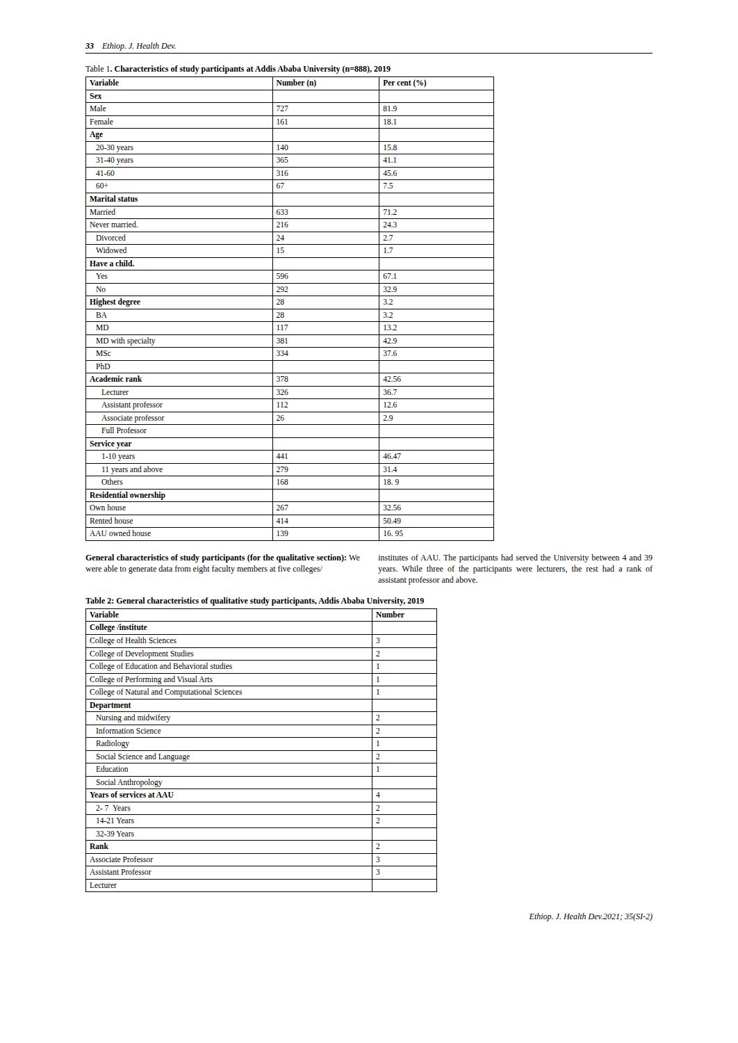33 Ethiop. J. Health Dev.
Table 1. Characteristics of study participants at Addis Ababa University (n=888), 2019
| Variable | Number (n) | Per cent (%) |
| --- | --- | --- |
| Sex | | |
| Male | 727 | 81.9 |
| Female | 161 | 18.1 |
| Age | | |
| 20-30 years | 140 | 15.8 |
| 31-40 years | 365 | 41.1 |
| 41-60 | 316 | 45.6 |
| 60+ | 67 | 7.5 |
| Marital status | | |
| Married | 633 | 71.2 |
| Never married. | 216 | 24.3 |
| Divorced | 24 | 2.7 |
| Widowed | 15 | 1.7 |
| Have a child. | | |
| Yes | 596 | 67.1 |
| No | 292 | 32.9 |
| Highest degree | 28 | 3.2 |
| BA | 28 | 3.2 |
| MD | 117 | 13.2 |
| MD with specialty | 381 | 42.9 |
| MSc | 334 | 37.6 |
| PhD | | |
| Academic rank | 378 | 42.56 |
| Lecturer | 326 | 36.7 |
| Assistant professor | 112 | 12.6 |
| Associate professor | 26 | 2.9 |
| Full Professor | | |
| Service year | | |
| 1-10 years | 441 | 46.47 |
| 11 years and above | 279 | 31.4 |
| Others | 168 | 18. 9 |
| Residential ownership | | |
| Own house | 267 | 32.56 |
| Rented house | 414 | 50.49 |
| AAU owned house | 139 | 16. 95 |
General characteristics of study participants (for the qualitative section): We were able to generate data from eight faculty members at five colleges/
institutes of AAU. The participants had served the University between 4 and 39 years. While three of the participants were lecturers, the rest had a rank of assistant professor and above.
Table 2: General characteristics of qualitative study participants, Addis Ababa University, 2019
| Variable | Number |
| --- | --- |
| College /institute | |
| College of Health Sciences | 3 |
| College of Development Studies | 2 |
| College of Education and Behavioral studies | 1 |
| College of Performing and Visual Arts | 1 |
| College of Natural and Computational Sciences | 1 |
| Department | |
| Nursing and midwifery | 2 |
| Information Science | 2 |
| Radiology | 1 |
| Social Science and Language | 2 |
| Education | 1 |
| Social Anthropology | |
| Years of services at AAU | 4 |
| 2- 7 Years | 2 |
| 14-21 Years | 2 |
| 32-39 Years | |
| Rank | 2 |
| Associate Professor | 3 |
| Assistant Professor | 3 |
| Lecturer | |
Ethiop. J. Health Dev. 2021; 35(SI-2)